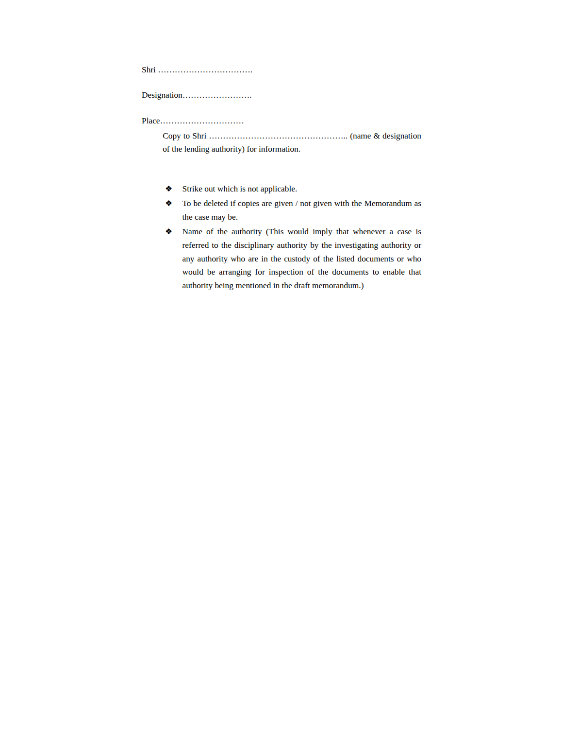Shri …………………………….
Designation…………………….
Place…………………………
Copy to Shri ………………………………………….. (name & designation of the lending authority) for information.
Strike out which is not applicable.
To be deleted if copies are given / not given with the Memorandum as the case may be.
Name of the authority (This would imply that whenever a case is referred to the disciplinary authority by the investigating authority or any authority who are in the custody of the listed documents or who would be arranging for inspection of the documents to enable that authority being mentioned in the draft memorandum.)